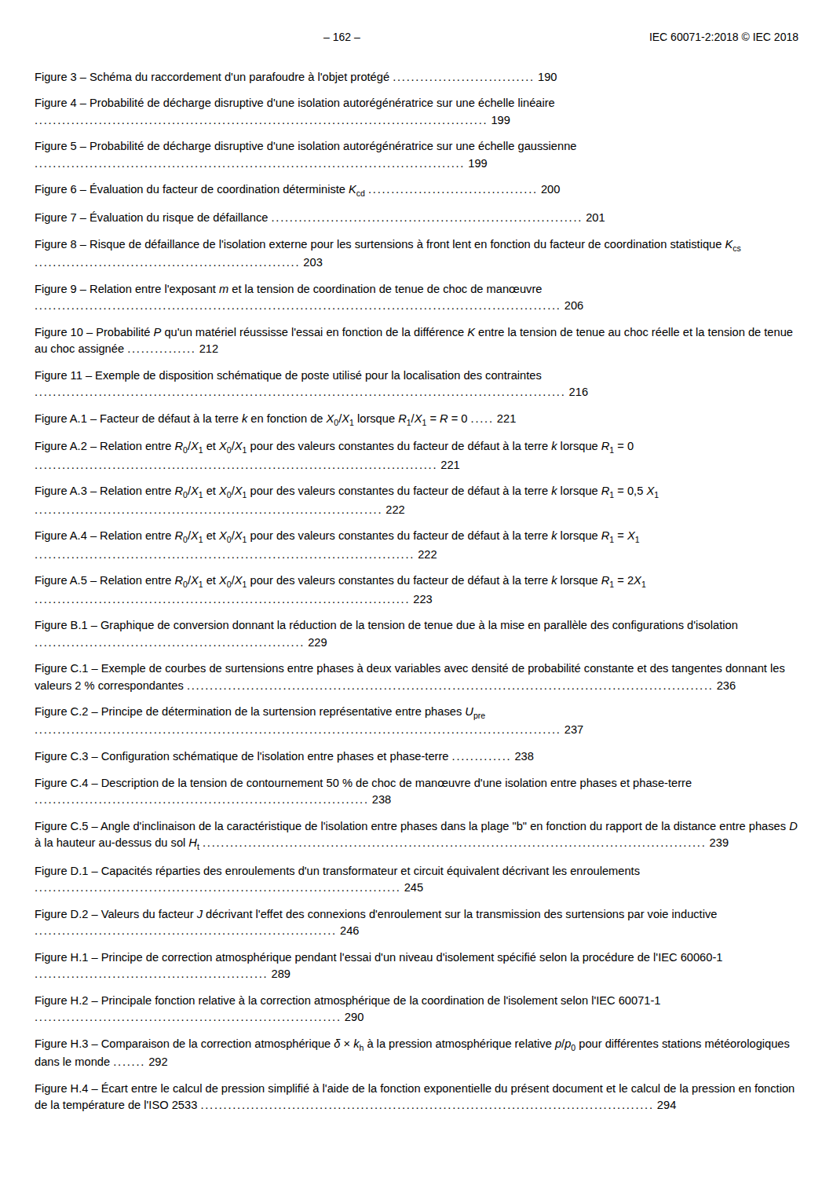– 162 – IEC 60071-2:2018 © IEC 2018
Figure 3 – Schéma du raccordement d'un parafoudre à l'objet protégé ............................... 190
Figure 4 – Probabilité de décharge disruptive d'une isolation autorégénératrice sur une échelle linéaire ................................................................................................... 199
Figure 5 – Probabilité de décharge disruptive d'une isolation autorégénératrice sur une échelle gaussienne .............................................................................................. 199
Figure 6 – Évaluation du facteur de coordination déterministe Kcd ..................................... 200
Figure 7 – Évaluation du risque de défaillance .................................................................... 201
Figure 8 – Risque de défaillance de l'isolation externe pour les surtensions à front lent en fonction du facteur de coordination statistique Kcs .......................................................... 203
Figure 9 – Relation entre l'exposant m et la tension de coordination de tenue de choc de manœuvre ................................................................................................................... 206
Figure 10 – Probabilité P qu'un matériel réussisse l'essai en fonction de la différence K entre la tension de tenue au choc réelle et la tension de tenue au choc assignée ............... 212
Figure 11 – Exemple de disposition schématique de poste utilisé pour la localisation des contraintes .................................................................................................................... 216
Figure A.1 – Facteur de défaut à la terre k en fonction de X0/X1 lorsque R1/X1 = R = 0 ..... 221
Figure A.2 – Relation entre R0/X1 et X0/X1 pour des valeurs constantes du facteur de défaut à la terre k lorsque R1 = 0 ........................................................................................ 221
Figure A.3 – Relation entre R0/X1 et X0/X1 pour des valeurs constantes du facteur de défaut à la terre k lorsque R1 = 0,5 X1 ............................................................................ 222
Figure A.4 – Relation entre R0/X1 et X0/X1 pour des valeurs constantes du facteur de défaut à la terre k lorsque R1 = X1 ................................................................................... 222
Figure A.5 – Relation entre R0/X1 et X0/X1 pour des valeurs constantes du facteur de défaut à la terre k lorsque R1 = 2X1 .................................................................................. 223
Figure B.1 – Graphique de conversion donnant la réduction de la tension de tenue due à la mise en parallèle des configurations d'isolation ........................................................... 229
Figure C.1 – Exemple de courbes de surtensions entre phases à deux variables avec densité de probabilité constante et des tangentes donnant les valeurs 2 % correspondantes ................................................................................................................... 236
Figure C.2 – Principe de détermination de la surtension représentative entre phases Upre ................................................................................................................... 237
Figure C.3 – Configuration schématique de l'isolation entre phases et phase-terre ............. 238
Figure C.4 – Description de la tension de contournement 50 % de choc de manœuvre d'une isolation entre phases et phase-terre ......................................................................... 238
Figure C.5 – Angle d'inclinaison de la caractéristique de l'isolation entre phases dans la plage "b" en fonction du rapport de la distance entre phases D à la hauteur au-dessus du sol Ht .............................................................................................................. 239
Figure D.1 – Capacités réparties des enroulements d'un transformateur et circuit équivalent décrivant les enroulements ................................................................................ 245
Figure D.2 – Valeurs du facteur J décrivant l'effet des connexions d'enroulement sur la transmission des surtensions par voie inductive .................................................................. 246
Figure H.1 – Principe de correction atmosphérique pendant l'essai d'un niveau d'isolement spécifié selon la procédure de l'IEC 60060-1 ................................................... 289
Figure H.2 – Principale fonction relative à la correction atmosphérique de la coordination de l'isolement selon l'IEC 60071-1 ................................................................... 290
Figure H.3 – Comparaison de la correction atmosphérique δ × kh à la pression atmosphérique relative p/p0 pour différentes stations météorologiques dans le monde ....... 292
Figure H.4 – Écart entre le calcul de pression simplifié à l'aide de la fonction exponentielle du présent document et le calcul de la pression en fonction de la température de l'ISO 2533 ................................................................................................... 294